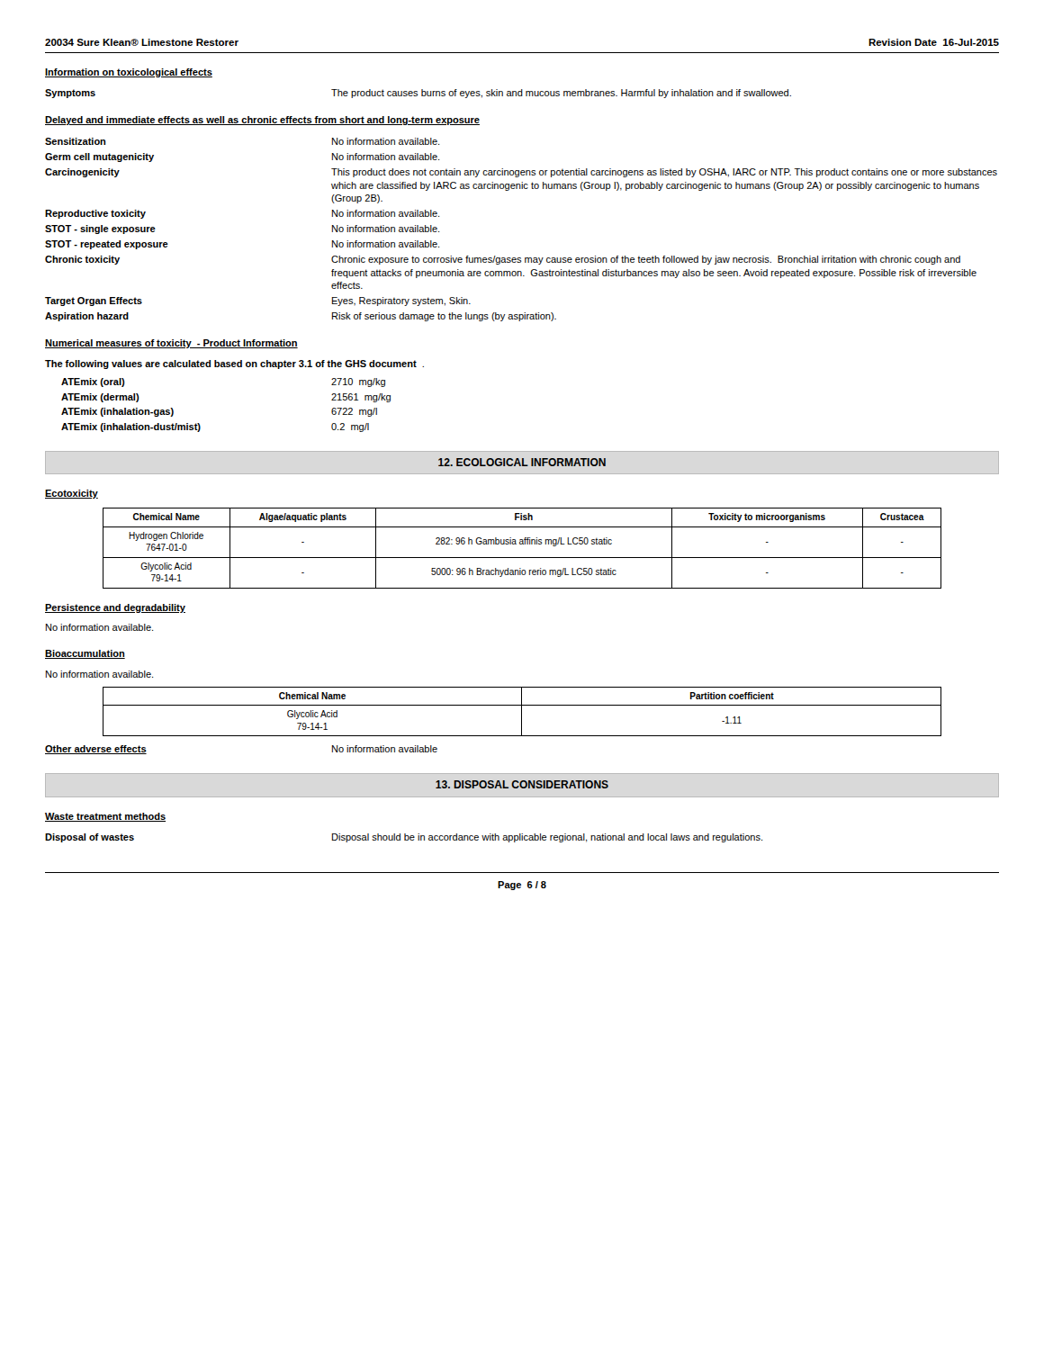20034 Sure Klean® Limestone Restorer Revision Date 16-Jul-2015
Information on toxicological effects
| Symptoms | The product causes burns of eyes, skin and mucous membranes. Harmful by inhalation and if swallowed. |
Delayed and immediate effects as well as chronic effects from short and long-term exposure
| Sensitization | No information available. |
| Germ cell mutagenicity | No information available. |
| Carcinogenicity | This product does not contain any carcinogens or potential carcinogens as listed by OSHA, IARC or NTP. This product contains one or more substances which are classified by IARC as carcinogenic to humans (Group I), probably carcinogenic to humans (Group 2A) or possibly carcinogenic to humans (Group 2B). |
| Reproductive toxicity | No information available. |
| STOT - single exposure | No information available. |
| STOT - repeated exposure | No information available. |
| Chronic toxicity | Chronic exposure to corrosive fumes/gases may cause erosion of the teeth followed by jaw necrosis. Bronchial irritation with chronic cough and frequent attacks of pneumonia are common. Gastrointestinal disturbances may also be seen. Avoid repeated exposure. Possible risk of irreversible effects. |
| Target Organ Effects | Eyes, Respiratory system, Skin. |
| Aspiration hazard | Risk of serious damage to the lungs (by aspiration). |
Numerical measures of toxicity - Product Information
The following values are calculated based on chapter 3.1 of the GHS document .
| ATEmix (oral) | 2710 mg/kg |
| ATEmix (dermal) | 21561 mg/kg |
| ATEmix (inhalation-gas) | 6722 mg/l |
| ATEmix (inhalation-dust/mist) | 0.2 mg/l |
12. ECOLOGICAL INFORMATION
Ecotoxicity
| Chemical Name | Algae/aquatic plants | Fish | Toxicity to microorganisms | Crustacea |
| --- | --- | --- | --- | --- |
| Hydrogen Chloride 7647-01-0 | - | 282: 96 h Gambusia affinis mg/L LC50 static | - | - |
| Glycolic Acid 79-14-1 | - | 5000: 96 h Brachydanio rerio mg/L LC50 static | - | - |
Persistence and degradability
No information available.
Bioaccumulation
No information available.
| Chemical Name | Partition coefficient |
| --- | --- |
| Glycolic Acid 79-14-1 | -1.11 |
| Other adverse effects | No information available |
13. DISPOSAL CONSIDERATIONS
Waste treatment methods
| Disposal of wastes | Disposal should be in accordance with applicable regional, national and local laws and regulations. |
Page 6 / 8